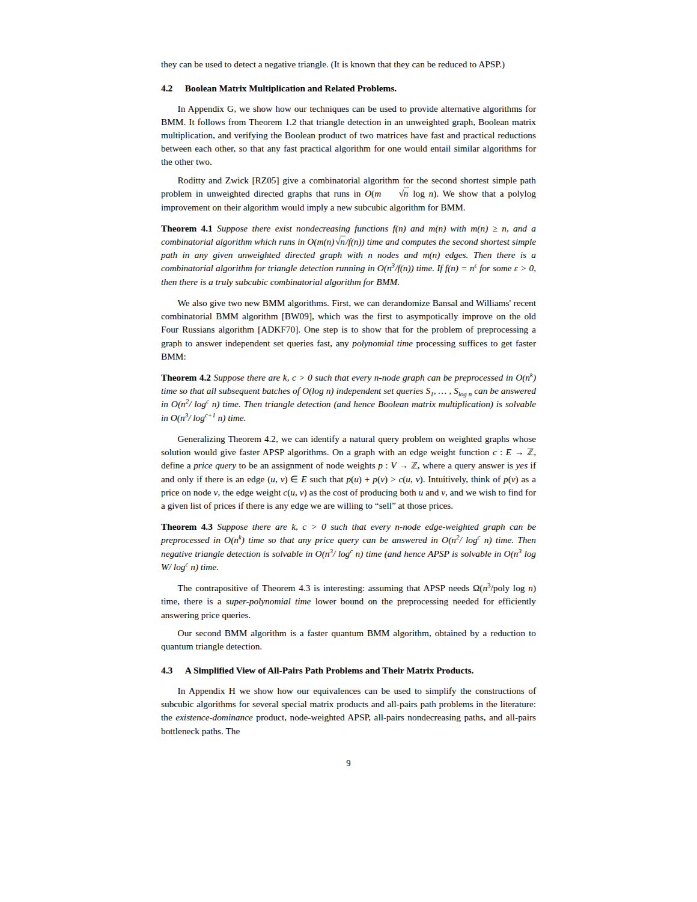they can be used to detect a negative triangle. (It is known that they can be reduced to APSP.)
4.2 Boolean Matrix Multiplication and Related Problems.
In Appendix G, we show how our techniques can be used to provide alternative algorithms for BMM. It follows from Theorem 1.2 that triangle detection in an unweighted graph, Boolean matrix multiplication, and verifying the Boolean product of two matrices have fast and practical reductions between each other, so that any fast practical algorithm for one would entail similar algorithms for the other two.
Roditty and Zwick [RZ05] give a combinatorial algorithm for the second shortest simple path problem in unweighted directed graphs that runs in O(mn log n). We show that a polylog improvement on their algorithm would imply a new subcubic algorithm for BMM.
Theorem 4.1 Suppose there exist nondecreasing functions f(n) and m(n) with m(n) ≥ n, and a combinatorial algorithm which runs in O(m(n)n/f(n)) time and computes the second shortest simple path in any given unweighted directed graph with n nodes and m(n) edges. Then there is a combinatorial algorithm for triangle detection running in O(n3/f(n)) time. If f(n) = nε for some ε > 0, then there is a truly subcubic combinatorial algorithm for BMM.
We also give two new BMM algorithms. First, we can derandomize Bansal and Williams' recent combinatorial BMM algorithm [BW09], which was the first to asympotically improve on the old Four Russians algorithm [ADKF70]. One step is to show that for the problem of preprocessing a graph to answer independent set queries fast, any polynomial time processing suffices to get faster BMM:
Theorem 4.2 Suppose there are k, c > 0 such that every n-node graph can be preprocessed in O(nk) time so that all subsequent batches of O(log n) independent set queries S1, … , Slog n can be answered in O(n2/ logc n) time. Then triangle detection (and hence Boolean matrix multiplication) is solvable in O(n3/ logc+1 n) time.
Generalizing Theorem 4.2, we can identify a natural query problem on weighted graphs whose solution would give faster APSP algorithms. On a graph with an edge weight function c : E → ℤ, define a price query to be an assignment of node weights p : V → ℤ, where a query answer is yes if and only if there is an edge (u, v) ∈ E such that p(u) + p(v) > c(u, v). Intuitively, think of p(v) as a price on node v, the edge weight c(u, v) as the cost of producing both u and v, and we wish to find for a given list of prices if there is any edge we are willing to “sell” at those prices.
Theorem 4.3 Suppose there are k, c > 0 such that every n-node edge-weighted graph can be preprocessed in O(nk) time so that any price query can be answered in O(n2/ logc n) time. Then negative triangle detection is solvable in O(n3/ logc n) time (and hence APSP is solvable in O(n3 log W/ logc n) time.
The contrapositive of Theorem 4.3 is interesting: assuming that APSP needs Ω(n3/poly log n) time, there is a super-polynomial time lower bound on the preprocessing needed for efficiently answering price queries.
Our second BMM algorithm is a faster quantum BMM algorithm, obtained by a reduction to quantum triangle detection.
4.3 A Simplified View of All-Pairs Path Problems and Their Matrix Products.
In Appendix H we show how our equivalences can be used to simplify the constructions of subcubic algorithms for several special matrix products and all-pairs path problems in the literature: the existence-dominance product, node-weighted APSP, all-pairs nondecreasing paths, and all-pairs bottleneck paths. The
9